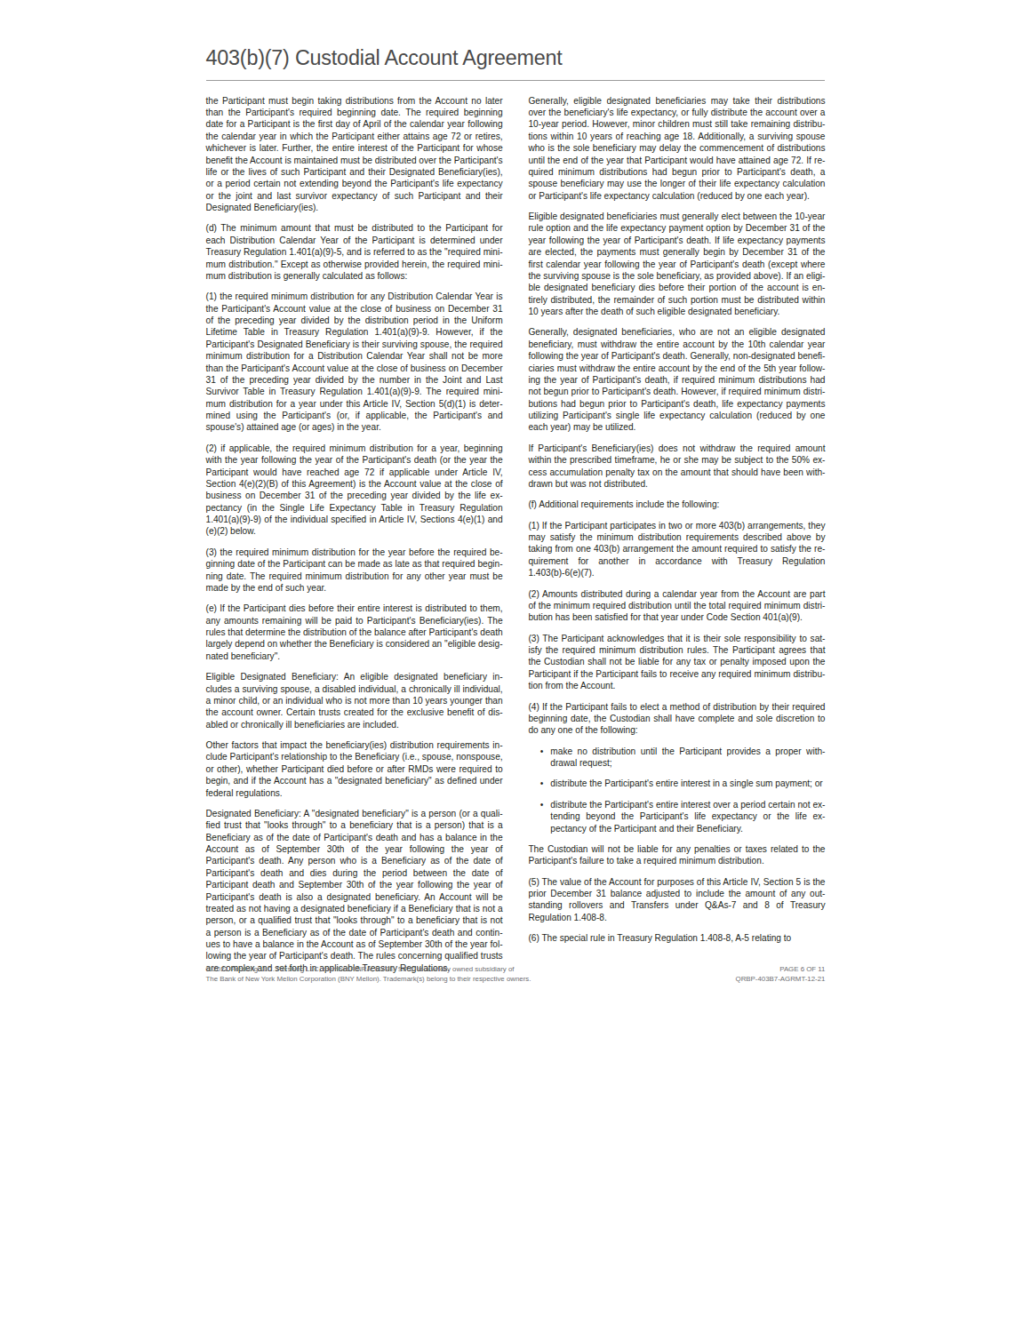403(b)(7) Custodial Account Agreement
the Participant must begin taking distributions from the Account no later than the Participant's required beginning date. The required beginning date for a Participant is the first day of April of the calendar year following the calendar year in which the Participant either attains age 72 or retires, whichever is later. Further, the entire interest of the Participant for whose benefit the Account is maintained must be distributed over the Participant's life or the lives of such Participant and their Designated Beneficiary(ies), or a period certain not extending beyond the Participant's life expectancy or the joint and last survivor expectancy of such Participant and their Designated Beneficiary(ies).
(d) The minimum amount that must be distributed to the Participant for each Distribution Calendar Year of the Participant is determined under Treasury Regulation 1.401(a)(9)-5, and is referred to as the "required minimum distribution." Except as otherwise provided herein, the required minimum distribution is generally calculated as follows:
(1) the required minimum distribution for any Distribution Calendar Year is the Participant's Account value at the close of business on December 31 of the preceding year divided by the distribution period in the Uniform Lifetime Table in Treasury Regulation 1.401(a)(9)-9. However, if the Participant's Designated Beneficiary is their surviving spouse, the required minimum distribution for a Distribution Calendar Year shall not be more than the Participant's Account value at the close of business on December 31 of the preceding year divided by the number in the Joint and Last Survivor Table in Treasury Regulation 1.401(a)(9)-9. The required minimum distribution for a year under this Article IV, Section 5(d)(1) is determined using the Participant's (or, if applicable, the Participant's and spouse's) attained age (or ages) in the year.
(2) if applicable, the required minimum distribution for a year, beginning with the year following the year of the Participant's death (or the year the Participant would have reached age 72 if applicable under Article IV, Section 4(e)(2)(B) of this Agreement) is the Account value at the close of business on December 31 of the preceding year divided by the life expectancy (in the Single Life Expectancy Table in Treasury Regulation 1.401(a)(9)-9) of the individual specified in Article IV, Sections 4(e)(1) and (e)(2) below.
(3) the required minimum distribution for the year before the required beginning date of the Participant can be made as late as that required beginning date. The required minimum distribution for any other year must be made by the end of such year.
(e) If the Participant dies before their entire interest is distributed to them, any amounts remaining will be paid to Participant's Beneficiary(ies). The rules that determine the distribution of the balance after Participant's death largely depend on whether the Beneficiary is considered an "eligible designated beneficiary".
Eligible Designated Beneficiary: An eligible designated beneficiary includes a surviving spouse, a disabled individual, a chronically ill individual, a minor child, or an individual who is not more than 10 years younger than the account owner. Certain trusts created for the exclusive benefit of disabled or chronically ill beneficiaries are included.
Other factors that impact the beneficiary(ies) distribution requirements include Participant's relationship to the Beneficiary (i.e., spouse, nonspouse, or other), whether Participant died before or after RMDs were required to begin, and if the Account has a "designated beneficiary" as defined under federal regulations.
Designated Beneficiary: A "designated beneficiary" is a person (or a qualified trust that "looks through" to a beneficiary that is a person) that is a Beneficiary as of the date of Participant's death and has a balance in the Account as of September 30th of the year following the year of Participant's death. Any person who is a Beneficiary as of the date of Participant's death and dies during the period between the date of Participant death and September 30th of the year following the year of Participant's death is also a designated beneficiary. An Account will be treated as not having a designated beneficiary if a Beneficiary that is not a person, or a qualified trust that "looks through" to a beneficiary that is not a person is a Beneficiary as of the date of Participant's death and continues to have a balance in the Account as of September 30th of the year following the year of Participant's death. The rules concerning qualified trusts are complex and set forth in applicable Treasury Regulations.
Generally, eligible designated beneficiaries may take their distributions over the beneficiary's life expectancy, or fully distribute the account over a 10-year period. However, minor children must still take remaining distributions within 10 years of reaching age 18. Additionally, a surviving spouse who is the sole beneficiary may delay the commencement of distributions until the end of the year that Participant would have attained age 72. If required minimum distributions had begun prior to Participant's death, a spouse beneficiary may use the longer of their life expectancy calculation or Participant's life expectancy calculation (reduced by one each year).
Eligible designated beneficiaries must generally elect between the 10-year rule option and the life expectancy payment option by December 31 of the year following the year of Participant's death. If life expectancy payments are elected, the payments must generally begin by December 31 of the first calendar year following the year of Participant's death (except where the surviving spouse is the sole beneficiary, as provided above). If an eligible designated beneficiary dies before their portion of the account is entirely distributed, the remainder of such portion must be distributed within 10 years after the death of such eligible designated beneficiary.
Generally, designated beneficiaries, who are not an eligible designated beneficiary, must withdraw the entire account by the 10th calendar year following the year of Participant's death. Generally, non-designated beneficiaries must withdraw the entire account by the end of the 5th year following the year of Participant's death, if required minimum distributions had not begun prior to Participant's death. However, if required minimum distributions had begun prior to Participant's death, life expectancy payments utilizing Participant's single life expectancy calculation (reduced by one each year) may be utilized.
If Participant's Beneficiary(ies) does not withdraw the required amount within the prescribed timeframe, he or she may be subject to the 50% excess accumulation penalty tax on the amount that should have been withdrawn but was not distributed.
(f) Additional requirements include the following:
(1) If the Participant participates in two or more 403(b) arrangements, they may satisfy the minimum distribution requirements described above by taking from one 403(b) arrangement the amount required to satisfy the requirement for another in accordance with Treasury Regulation 1.403(b)-6(e)(7).
(2) Amounts distributed during a calendar year from the Account are part of the minimum required distribution until the total required minimum distribution has been satisfied for that year under Code Section 401(a)(9).
(3) The Participant acknowledges that it is their sole responsibility to satisfy the required minimum distribution rules. The Participant agrees that the Custodian shall not be liable for any tax or penalty imposed upon the Participant if the Participant fails to receive any required minimum distribution from the Account.
(4) If the Participant fails to elect a method of distribution by their required beginning date, the Custodian shall have complete and sole discretion to do any one of the following:
make no distribution until the Participant provides a proper withdrawal request;
distribute the Participant's entire interest in a single sum payment; or
distribute the Participant's entire interest over a period certain not extending beyond the Participant's life expectancy or the life expectancy of the Participant and their Beneficiary.
The Custodian will not be liable for any penalties or taxes related to the Participant's failure to take a required minimum distribution.
(5) The value of the Account for purposes of this Article IV, Section 5 is the prior December 31 balance adjusted to include the amount of any outstanding rollovers and Transfers under Q&As-7 and 8 of Treasury Regulation 1.408-8.
(6) The special rule in Treasury Regulation 1.408-8, A-5 relating to
© 2021 Pershing LLC. Pershing LLC, member FINRA, NYSE, SIPC, is a wholly owned subsidiary of
The Bank of New York Mellon Corporation (BNY Mellon). Trademark(s) belong to their respective owners.
PAGE 6 OF 11
QRBP-403B7-AGRMT-12-21